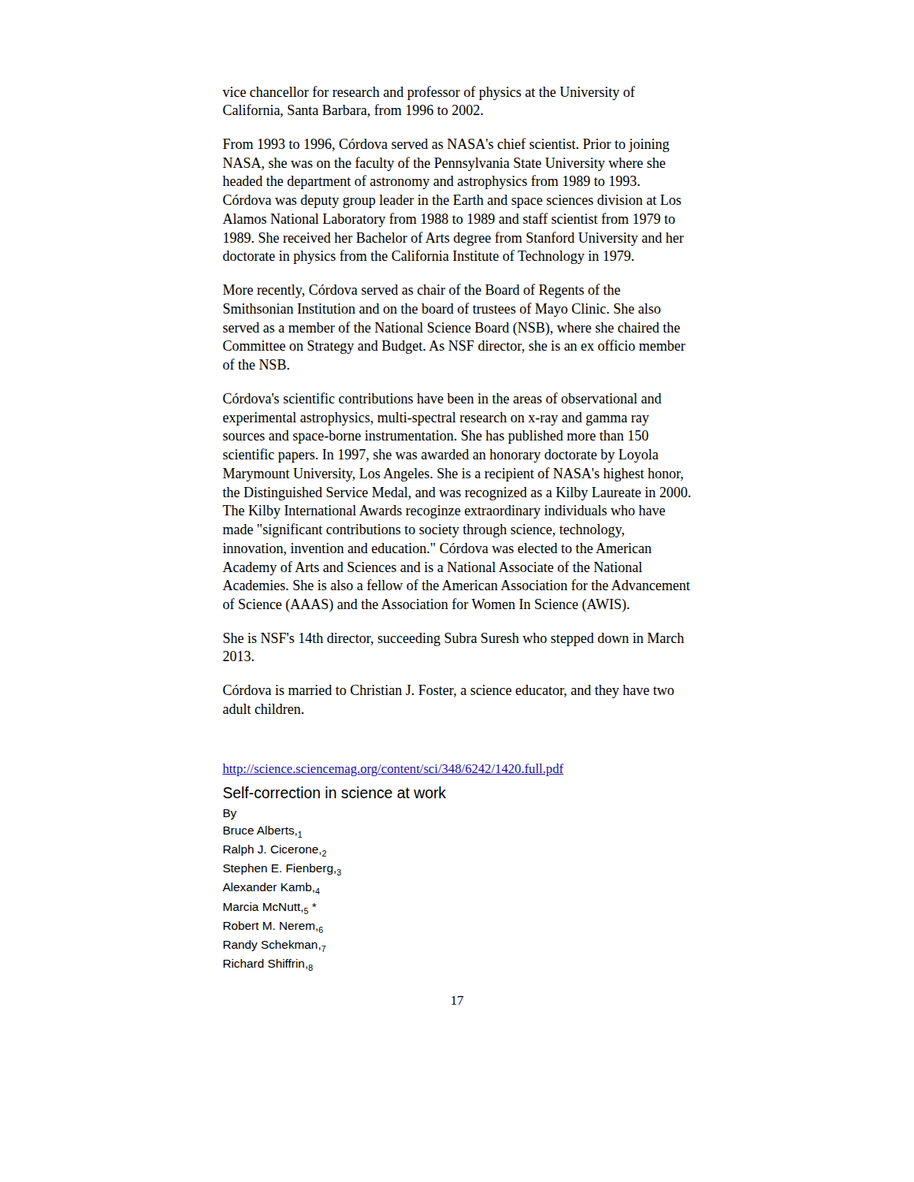vice chancellor for research and professor of physics at the University of California, Santa Barbara, from 1996 to 2002.
From 1993 to 1996, Córdova served as NASA's chief scientist. Prior to joining NASA, she was on the faculty of the Pennsylvania State University where she headed the department of astronomy and astrophysics from 1989 to 1993. Córdova was deputy group leader in the Earth and space sciences division at Los Alamos National Laboratory from 1988 to 1989 and staff scientist from 1979 to 1989. She received her Bachelor of Arts degree from Stanford University and her doctorate in physics from the California Institute of Technology in 1979.
More recently, Córdova served as chair of the Board of Regents of the Smithsonian Institution and on the board of trustees of Mayo Clinic. She also served as a member of the National Science Board (NSB), where she chaired the Committee on Strategy and Budget. As NSF director, she is an ex officio member of the NSB.
Córdova's scientific contributions have been in the areas of observational and experimental astrophysics, multi-spectral research on x-ray and gamma ray sources and space-borne instrumentation. She has published more than 150 scientific papers. In 1997, she was awarded an honorary doctorate by Loyola Marymount University, Los Angeles. She is a recipient of NASA's highest honor, the Distinguished Service Medal, and was recognized as a Kilby Laureate in 2000. The Kilby International Awards recoginze extraordinary individuals who have made "significant contributions to society through science, technology, innovation, invention and education." Córdova was elected to the American Academy of Arts and Sciences and is a National Associate of the National Academies. She is also a fellow of the American Association for the Advancement of Science (AAAS) and the Association for Women In Science (AWIS).
She is NSF's 14th director, succeeding Subra Suresh who stepped down in March 2013.
Córdova is married to Christian J. Foster, a science educator, and they have two adult children.
http://science.sciencemag.org/content/sci/348/6242/1420.full.pdf
Self-correction in science at work
By
Bruce Alberts,1
Ralph J. Cicerone,2
Stephen E. Fienberg,3
Alexander Kamb,4
Marcia McNutt,5 *
Robert M. Nerem,6
Randy Schekman,7
Richard Shiffrin,8
17